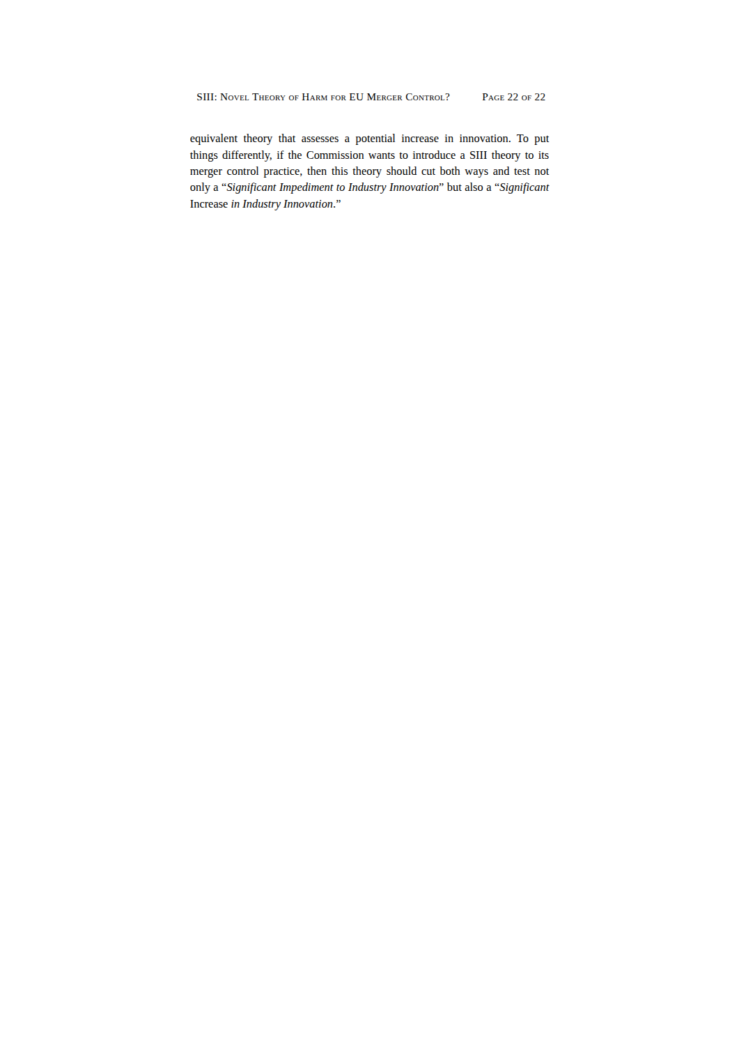SIII: Novel Theory of Harm for EU Merger Control? Page 22 of 22
equivalent theory that assesses a potential increase in innovation. To put things differently, if the Commission wants to introduce a SIII theory to its merger control practice, then this theory should cut both ways and test not only a “Significant Impediment to Industry Innovation” but also a “Significant Increase in Industry Innovation.”